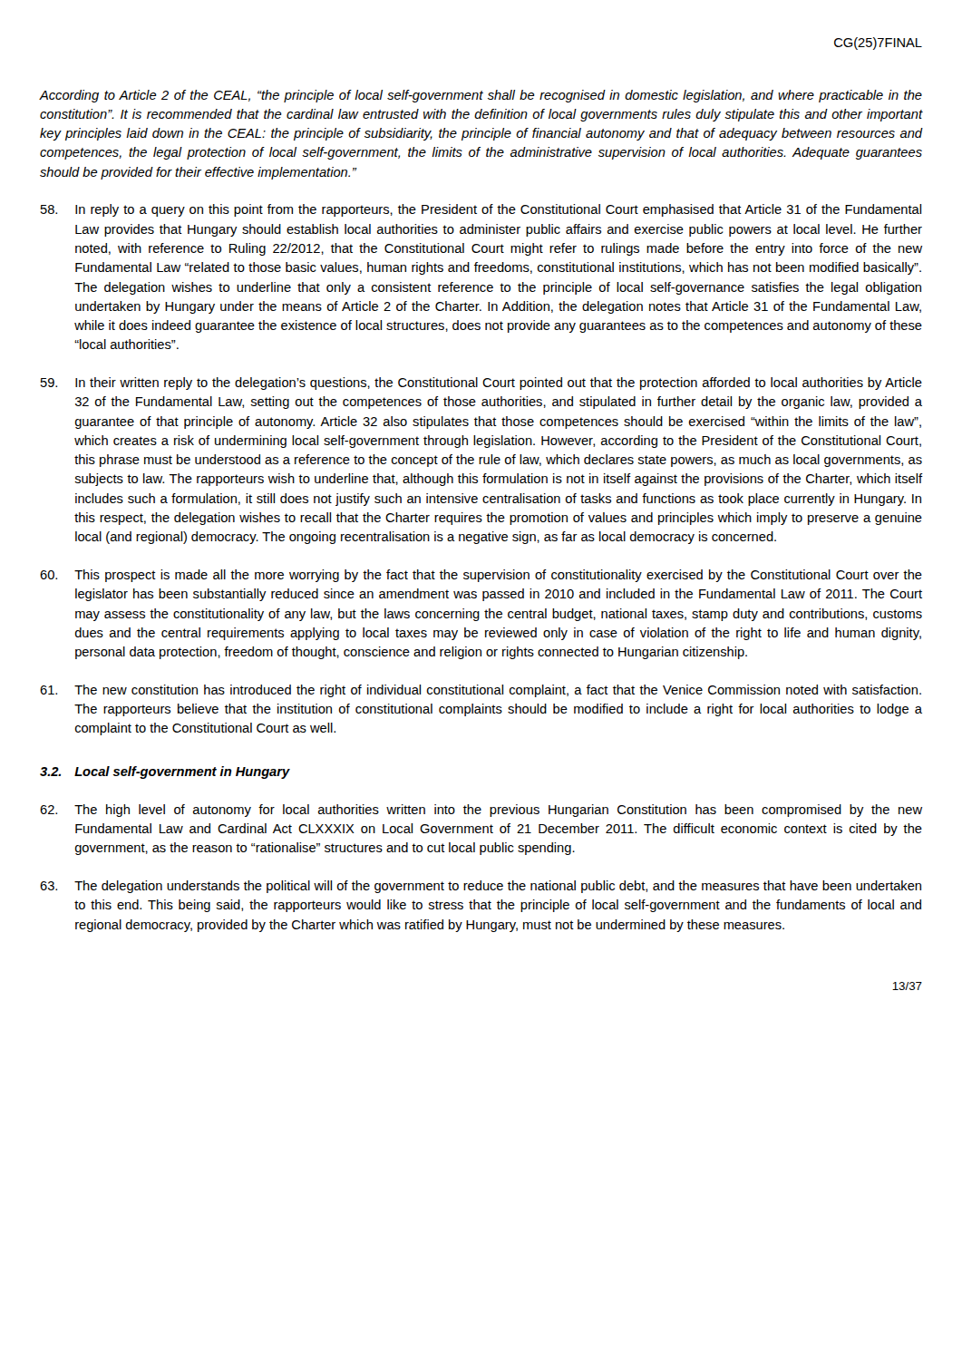CG(25)7FINAL
According to Article 2 of the CEAL, “the principle of local self-government shall be recognised in domestic legislation, and where practicable in the constitution”. It is recommended that the cardinal law entrusted with the definition of local governments rules duly stipulate this and other important key principles laid down in the CEAL: the principle of subsidiarity, the principle of financial autonomy and that of adequacy between resources and competences, the legal protection of local self-government, the limits of the administrative supervision of local authorities. Adequate guarantees should be provided for their effective implementation.”
58. In reply to a query on this point from the rapporteurs, the President of the Constitutional Court emphasised that Article 31 of the Fundamental Law provides that Hungary should establish local authorities to administer public affairs and exercise public powers at local level. He further noted, with reference to Ruling 22/2012, that the Constitutional Court might refer to rulings made before the entry into force of the new Fundamental Law “related to those basic values, human rights and freedoms, constitutional institutions, which has not been modified basically”. The delegation wishes to underline that only a consistent reference to the principle of local self-governance satisfies the legal obligation undertaken by Hungary under the means of Article 2 of the Charter. In Addition, the delegation notes that Article 31 of the Fundamental Law, while it does indeed guarantee the existence of local structures, does not provide any guarantees as to the competences and autonomy of these “local authorities”.
59. In their written reply to the delegation’s questions, the Constitutional Court pointed out that the protection afforded to local authorities by Article 32 of the Fundamental Law, setting out the competences of those authorities, and stipulated in further detail by the organic law, provided a guarantee of that principle of autonomy. Article 32 also stipulates that those competences should be exercised “within the limits of the law”, which creates a risk of undermining local self-government through legislation. However, according to the President of the Constitutional Court, this phrase must be understood as a reference to the concept of the rule of law, which declares state powers, as much as local governments, as subjects to law. The rapporteurs wish to underline that, although this formulation is not in itself against the provisions of the Charter, which itself includes such a formulation, it still does not justify such an intensive centralisation of tasks and functions as took place currently in Hungary. In this respect, the delegation wishes to recall that the Charter requires the promotion of values and principles which imply to preserve a genuine local (and regional) democracy. The ongoing recentralisation is a negative sign, as far as local democracy is concerned.
60. This prospect is made all the more worrying by the fact that the supervision of constitutionality exercised by the Constitutional Court over the legislator has been substantially reduced since an amendment was passed in 2010 and included in the Fundamental Law of 2011. The Court may assess the constitutionality of any law, but the laws concerning the central budget, national taxes, stamp duty and contributions, customs dues and the central requirements applying to local taxes may be reviewed only in case of violation of the right to life and human dignity, personal data protection, freedom of thought, conscience and religion or rights connected to Hungarian citizenship.
61. The new constitution has introduced the right of individual constitutional complaint, a fact that the Venice Commission noted with satisfaction. The rapporteurs believe that the institution of constitutional complaints should be modified to include a right for local authorities to lodge a complaint to the Constitutional Court as well.
3.2. Local self-government in Hungary
62. The high level of autonomy for local authorities written into the previous Hungarian Constitution has been compromised by the new Fundamental Law and Cardinal Act CLXXXIX on Local Government of 21 December 2011. The difficult economic context is cited by the government, as the reason to “rationalise” structures and to cut local public spending.
63. The delegation understands the political will of the government to reduce the national public debt, and the measures that have been undertaken to this end. This being said, the rapporteurs would like to stress that the principle of local self-government and the fundaments of local and regional democracy, provided by the Charter which was ratified by Hungary, must not be undermined by these measures.
13/37